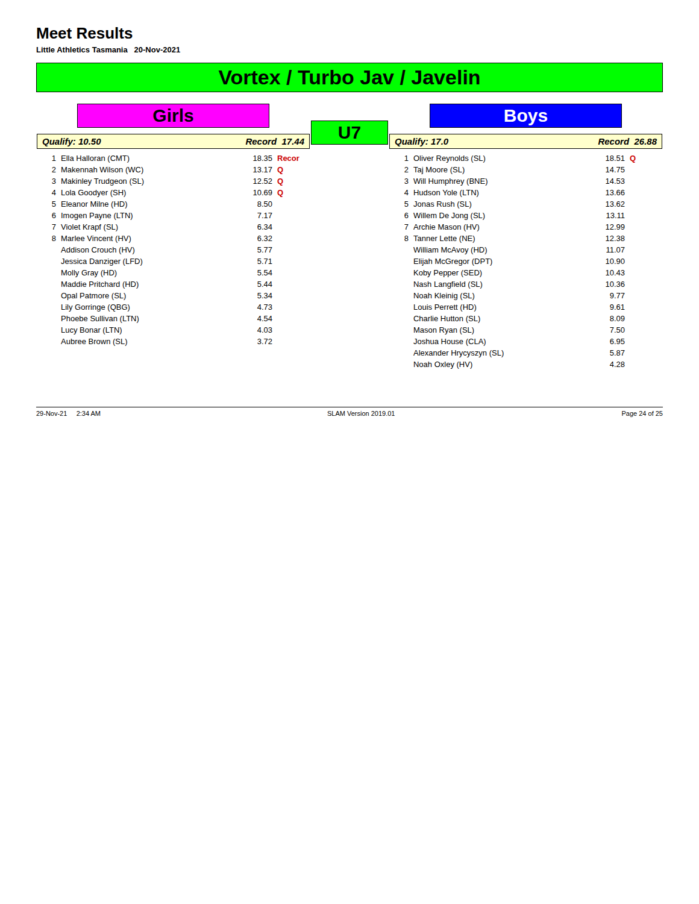Meet Results
Little Athletics Tasmania 20-Nov-2021
Vortex / Turbo Jav / Javelin
| Girls Qualify: 10.50 Record 17.44 / 1 / Ella Halloran (CMT) / 18.35 / Recor / / 2 / Makennah Wilson (WC) / 13.17 / Q / / 3 / Makinley Trudgeon (SL) / 12.52 / Q / / 4 / Lola Goodyer (SH) / 10.69 / Q / / 5 / Eleanor Milne (HD) / 8.50 / / / 6 / Imogen Payne (LTN) / 7.17 / / / 7 / Violet Krapf (SL) / 6.34 / / / 8 / Marlee Vincent (HV) / 6.32 / / / / Addison Crouch (HV) / 5.77 / / / / Jessica Danziger (LFD) / 5.71 / / / / Molly Gray (HD) / 5.54 / / / / Maddie Pritchard (HD) / 5.44 / / / / Opal Patmore (SL) / 5.34 / / / / Lily Gorringe (QBG) / 4.73 / / / / Phoebe Sullivan (LTN) / 4.54 / / / / Lucy Bonar (LTN) / 4.03 / / / / Aubree Brown (SL) / 3.72 / / | U7 | Boys Qualify: 17.0 Record 26.88 / 1 / Oliver Reynolds (SL) / 18.51 / Q / / 2 / Taj Moore (SL) / 14.75 / / / 3 / Will Humphrey (BNE) / 14.53 / / / 4 / Hudson Yole (LTN) / 13.66 / / / 5 / Jonas Rush (SL) / 13.62 / / / 6 / Willem De Jong (SL) / 13.11 / / / 7 / Archie Mason (HV) / 12.99 / / / 8 / Tanner Lette (NE) / 12.38 / / / / William McAvoy (HD) / 11.07 / / / / Elijah McGregor (DPT) / 10.90 / / / / Koby Pepper (SED) / 10.43 / / / / Nash Langfield (SL) / 10.36 / / / / Noah Kleinig (SL) / 9.77 / / / / Louis Perrett (HD) / 9.61 / / / / Charlie Hutton (SL) / 8.09 / / / / Mason Ryan (SL) / 7.50 / / / / Joshua House (CLA) / 6.95 / / / / Alexander Hrycyszyn (SL) / 5.87 / / / / Noah Oxley (HV) / 4.28 / / |
29-Nov-21 2:34 AM SLAM Version 2019.01 Page 24 of 25